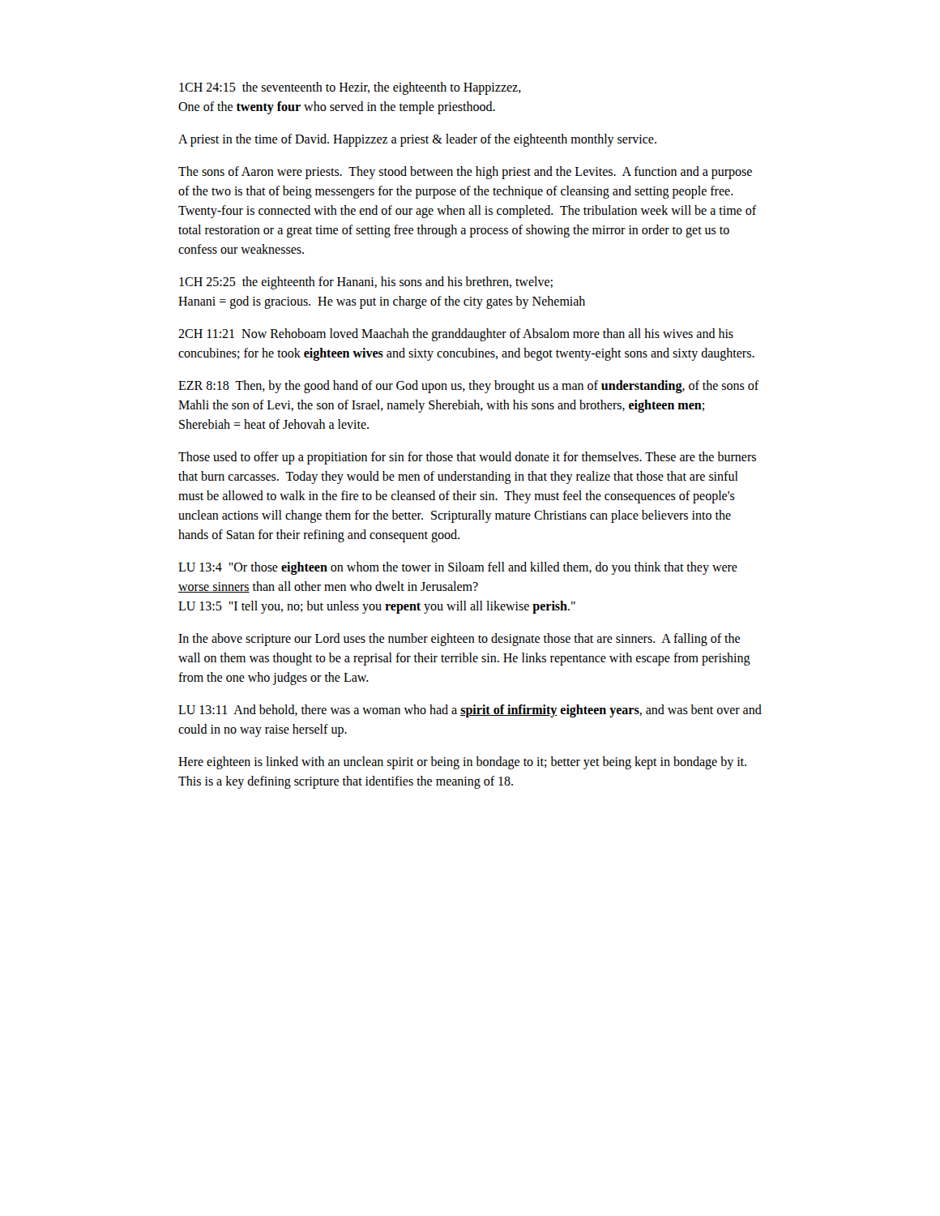1CH 24:15 the seventeenth to Hezir, the eighteenth to Happizzez,
One of the twenty four who served in the temple priesthood.
A priest in the time of David. Happizzez a priest & leader of the eighteenth monthly service.
The sons of Aaron were priests. They stood between the high priest and the Levites. A function and a purpose of the two is that of being messengers for the purpose of the technique of cleansing and setting people free. Twenty-four is connected with the end of our age when all is completed. The tribulation week will be a time of total restoration or a great time of setting free through a process of showing the mirror in order to get us to confess our weaknesses.
1CH 25:25 the eighteenth for Hanani, his sons and his brethren, twelve;
Hanani = god is gracious. He was put in charge of the city gates by Nehemiah
2CH 11:21 Now Rehoboam loved Maachah the granddaughter of Absalom more than all his wives and his concubines; for he took eighteen wives and sixty concubines, and begot twenty-eight sons and sixty daughters.
EZR 8:18 Then, by the good hand of our God upon us, they brought us a man of understanding, of the sons of Mahli the son of Levi, the son of Israel, namely Sherebiah, with his sons and brothers, eighteen men;
Sherebiah = heat of Jehovah a levite.
Those used to offer up a propitiation for sin for those that would donate it for themselves. These are the burners that burn carcasses. Today they would be men of understanding in that they realize that those that are sinful must be allowed to walk in the fire to be cleansed of their sin. They must feel the consequences of people's unclean actions will change them for the better. Scripturally mature Christians can place believers into the hands of Satan for their refining and consequent good.
LU 13:4 "Or those eighteen on whom the tower in Siloam fell and killed them, do you think that they were worse sinners than all other men who dwelt in Jerusalem?
LU 13:5 "I tell you, no; but unless you repent you will all likewise perish."
In the above scripture our Lord uses the number eighteen to designate those that are sinners. A falling of the wall on them was thought to be a reprisal for their terrible sin. He links repentance with escape from perishing from the one who judges or the Law.
LU 13:11 And behold, there was a woman who had a spirit of infirmity eighteen years, and was bent over and could in no way raise herself up.
Here eighteen is linked with an unclean spirit or being in bondage to it; better yet being kept in bondage by it. This is a key defining scripture that identifies the meaning of 18.